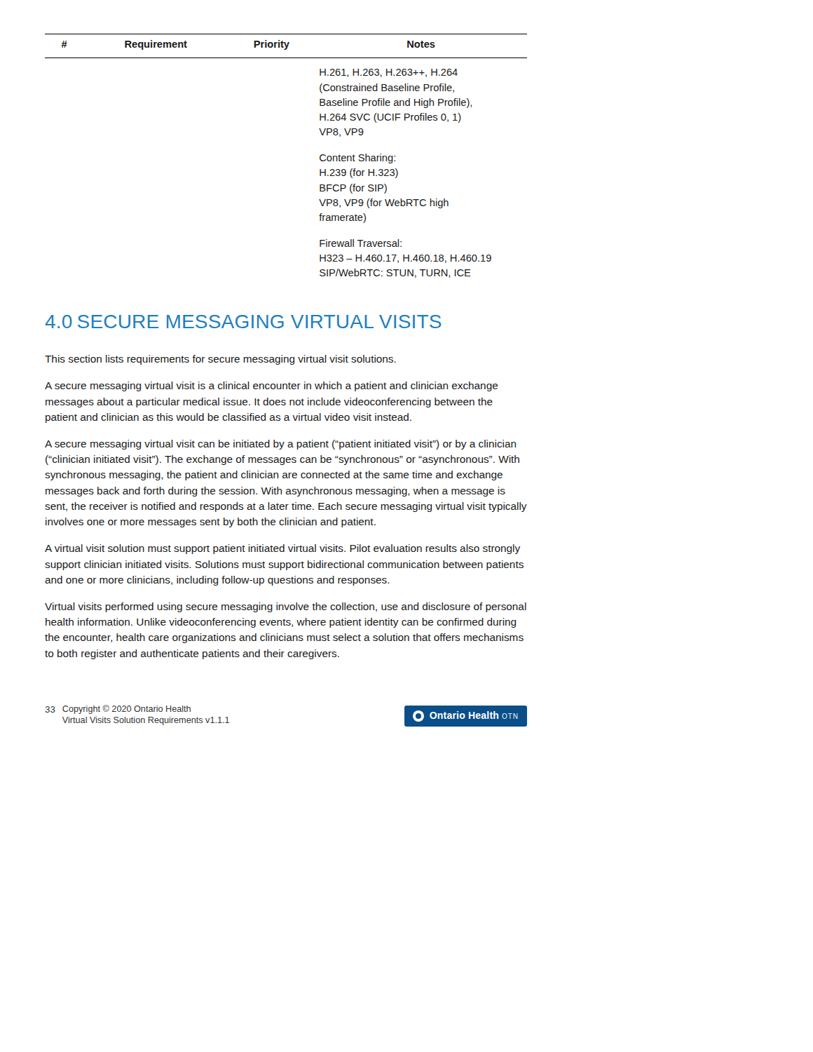| # | Requirement | Priority | Notes |
| --- | --- | --- | --- |
| | | | H.261, H.263, H.263++, H.264 (Constrained Baseline Profile, Baseline Profile and High Profile), H.264 SVC (UCIF Profiles 0, 1) VP8, VP9 Content Sharing: H.239 (for H.323) BFCP (for SIP) VP8, VP9 (for WebRTC high framerate) Firewall Traversal: H323 – H.460.17, H.460.18, H.460.19 SIP/WebRTC: STUN, TURN, ICE |
4.0 SECURE MESSAGING VIRTUAL VISITS
This section lists requirements for secure messaging virtual visit solutions.
A secure messaging virtual visit is a clinical encounter in which a patient and clinician exchange messages about a particular medical issue. It does not include videoconferencing between the patient and clinician as this would be classified as a virtual video visit instead.
A secure messaging virtual visit can be initiated by a patient (“patient initiated visit”) or by a clinician (“clinician initiated visit”). The exchange of messages can be “synchronous” or “asynchronous”. With synchronous messaging, the patient and clinician are connected at the same time and exchange messages back and forth during the session. With asynchronous messaging, when a message is sent, the receiver is notified and responds at a later time. Each secure messaging virtual visit typically involves one or more messages sent by both the clinician and patient.
A virtual visit solution must support patient initiated virtual visits. Pilot evaluation results also strongly support clinician initiated visits. Solutions must support bidirectional communication between patients and one or more clinicians, including follow-up questions and responses.
Virtual visits performed using secure messaging involve the collection, use and disclosure of personal health information. Unlike videoconferencing events, where patient identity can be confirmed during the encounter, health care organizations and clinicians must select a solution that offers mechanisms to both register and authenticate patients and their caregivers.
33 Copyright © 2020 Ontario Health Virtual Visits Solution Requirements v1.1.1
Ontario Health OTN